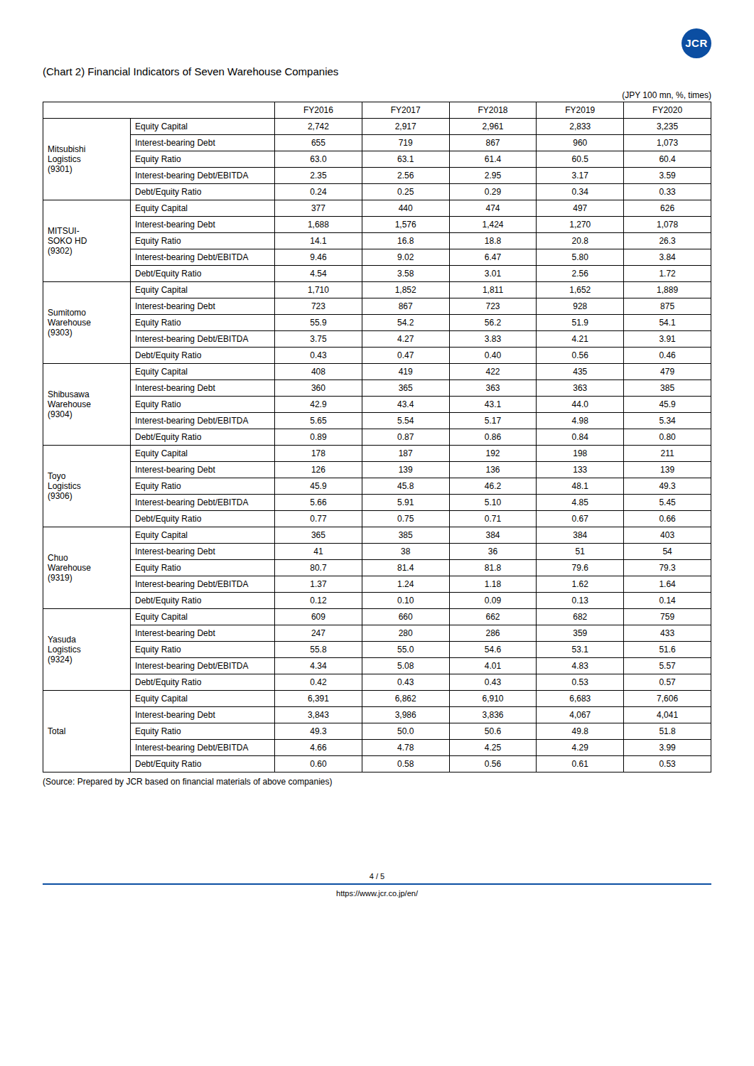JCR
(Chart 2) Financial Indicators of Seven Warehouse Companies
(JPY 100 mn, %, times)
| | FY2016 | FY2017 | FY2018 | FY2019 | FY2020 |
| --- | --- | --- | --- | --- | --- |
| Mitsubishi Logistics (9301) | Equity Capital | 2,742 | 2,917 | 2,961 | 2,833 | 3,235 |
| Interest-bearing Debt | 655 | 719 | 867 | 960 | 1,073 |
| Equity Ratio | 63.0 | 63.1 | 61.4 | 60.5 | 60.4 |
| Interest-bearing Debt/EBITDA | 2.35 | 2.56 | 2.95 | 3.17 | 3.59 |
| Debt/Equity Ratio | 0.24 | 0.25 | 0.29 | 0.34 | 0.33 |
| MITSUI- SOKO HD (9302) | Equity Capital | 377 | 440 | 474 | 497 | 626 |
| Interest-bearing Debt | 1,688 | 1,576 | 1,424 | 1,270 | 1,078 |
| Equity Ratio | 14.1 | 16.8 | 18.8 | 20.8 | 26.3 |
| Interest-bearing Debt/EBITDA | 9.46 | 9.02 | 6.47 | 5.80 | 3.84 |
| Debt/Equity Ratio | 4.54 | 3.58 | 3.01 | 2.56 | 1.72 |
| Sumitomo Warehouse (9303) | Equity Capital | 1,710 | 1,852 | 1,811 | 1,652 | 1,889 |
| Interest-bearing Debt | 723 | 867 | 723 | 928 | 875 |
| Equity Ratio | 55.9 | 54.2 | 56.2 | 51.9 | 54.1 |
| Interest-bearing Debt/EBITDA | 3.75 | 4.27 | 3.83 | 4.21 | 3.91 |
| Debt/Equity Ratio | 0.43 | 0.47 | 0.40 | 0.56 | 0.46 |
| Shibusawa Warehouse (9304) | Equity Capital | 408 | 419 | 422 | 435 | 479 |
| Interest-bearing Debt | 360 | 365 | 363 | 363 | 385 |
| Equity Ratio | 42.9 | 43.4 | 43.1 | 44.0 | 45.9 |
| Interest-bearing Debt/EBITDA | 5.65 | 5.54 | 5.17 | 4.98 | 5.34 |
| Debt/Equity Ratio | 0.89 | 0.87 | 0.86 | 0.84 | 0.80 |
| Toyo Logistics (9306) | Equity Capital | 178 | 187 | 192 | 198 | 211 |
| Interest-bearing Debt | 126 | 139 | 136 | 133 | 139 |
| Equity Ratio | 45.9 | 45.8 | 46.2 | 48.1 | 49.3 |
| Interest-bearing Debt/EBITDA | 5.66 | 5.91 | 5.10 | 4.85 | 5.45 |
| Debt/Equity Ratio | 0.77 | 0.75 | 0.71 | 0.67 | 0.66 |
| Chuo Warehouse (9319) | Equity Capital | 365 | 385 | 384 | 384 | 403 |
| Interest-bearing Debt | 41 | 38 | 36 | 51 | 54 |
| Equity Ratio | 80.7 | 81.4 | 81.8 | 79.6 | 79.3 |
| Interest-bearing Debt/EBITDA | 1.37 | 1.24 | 1.18 | 1.62 | 1.64 |
| Debt/Equity Ratio | 0.12 | 0.10 | 0.09 | 0.13 | 0.14 |
| Yasuda Logistics (9324) | Equity Capital | 609 | 660 | 662 | 682 | 759 |
| Interest-bearing Debt | 247 | 280 | 286 | 359 | 433 |
| Equity Ratio | 55.8 | 55.0 | 54.6 | 53.1 | 51.6 |
| Interest-bearing Debt/EBITDA | 4.34 | 5.08 | 4.01 | 4.83 | 5.57 |
| Debt/Equity Ratio | 0.42 | 0.43 | 0.43 | 0.53 | 0.57 |
| Total | Equity Capital | 6,391 | 6,862 | 6,910 | 6,683 | 7,606 |
| Interest-bearing Debt | 3,843 | 3,986 | 3,836 | 4,067 | 4,041 |
| Equity Ratio | 49.3 | 50.0 | 50.6 | 49.8 | 51.8 |
| Interest-bearing Debt/EBITDA | 4.66 | 4.78 | 4.25 | 4.29 | 3.99 |
| Debt/Equity Ratio | 0.60 | 0.58 | 0.56 | 0.61 | 0.53 |
(Source: Prepared by JCR based on financial materials of above companies)
4 / 5
https://www.jcr.co.jp/en/